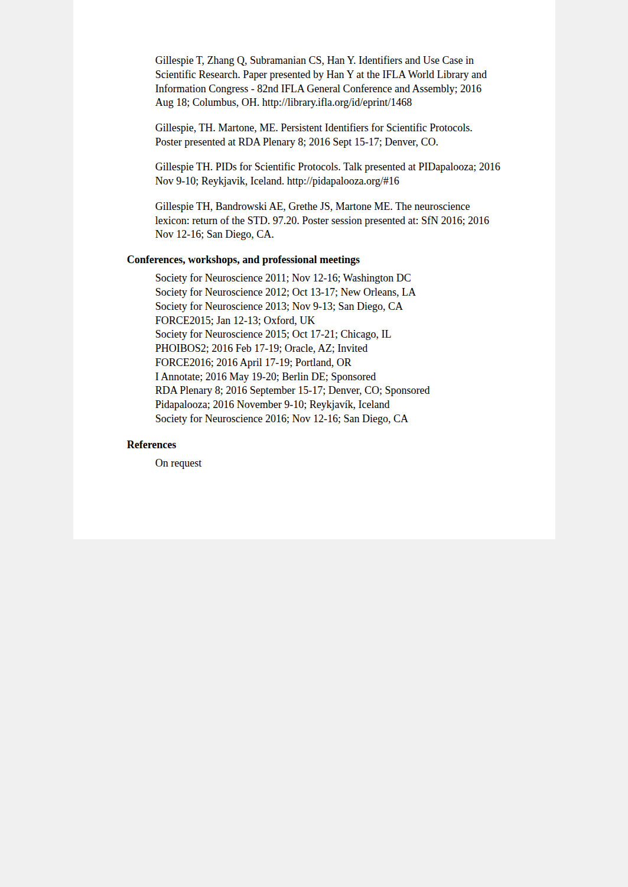Gillespie T, Zhang Q, Subramanian CS, Han Y. Identifiers and Use Case in Scientific Research. Paper presented by Han Y at the IFLA World Library and Information Congress - 82nd IFLA General Conference and Assembly; 2016 Aug 18; Columbus, OH. http://library.ifla.org/id/eprint/1468
Gillespie, TH. Martone, ME. Persistent Identifiers for Scientific Protocols. Poster presented at RDA Plenary 8; 2016 Sept 15-17; Denver, CO.
Gillespie TH. PIDs for Scientific Protocols. Talk presented at PIDapalooza; 2016 Nov 9-10; Reykjavik, Iceland. http://pidapalooza.org/#16
Gillespie TH, Bandrowski AE, Grethe JS, Martone ME. The neuroscience lexicon: return of the STD. 97.20. Poster session presented at: SfN 2016; 2016 Nov 12-16; San Diego, CA.
Conferences, workshops, and professional meetings
Society for Neuroscience 2011; Nov 12-16; Washington DC
Society for Neuroscience 2012; Oct 13-17; New Orleans, LA
Society for Neuroscience 2013; Nov 9-13; San Diego, CA
FORCE2015; Jan 12-13; Oxford, UK
Society for Neuroscience 2015; Oct 17-21; Chicago, IL
PHOIBOS2; 2016 Feb 17-19; Oracle, AZ; Invited
FORCE2016; 2016 April 17-19; Portland, OR
I Annotate; 2016 May 19-20; Berlin DE; Sponsored
RDA Plenary 8; 2016 September 15-17; Denver, CO; Sponsored
Pidapalooza; 2016 November 9-10; Reykjavík, Iceland
Society for Neuroscience 2016; Nov 12-16; San Diego, CA
References
On request